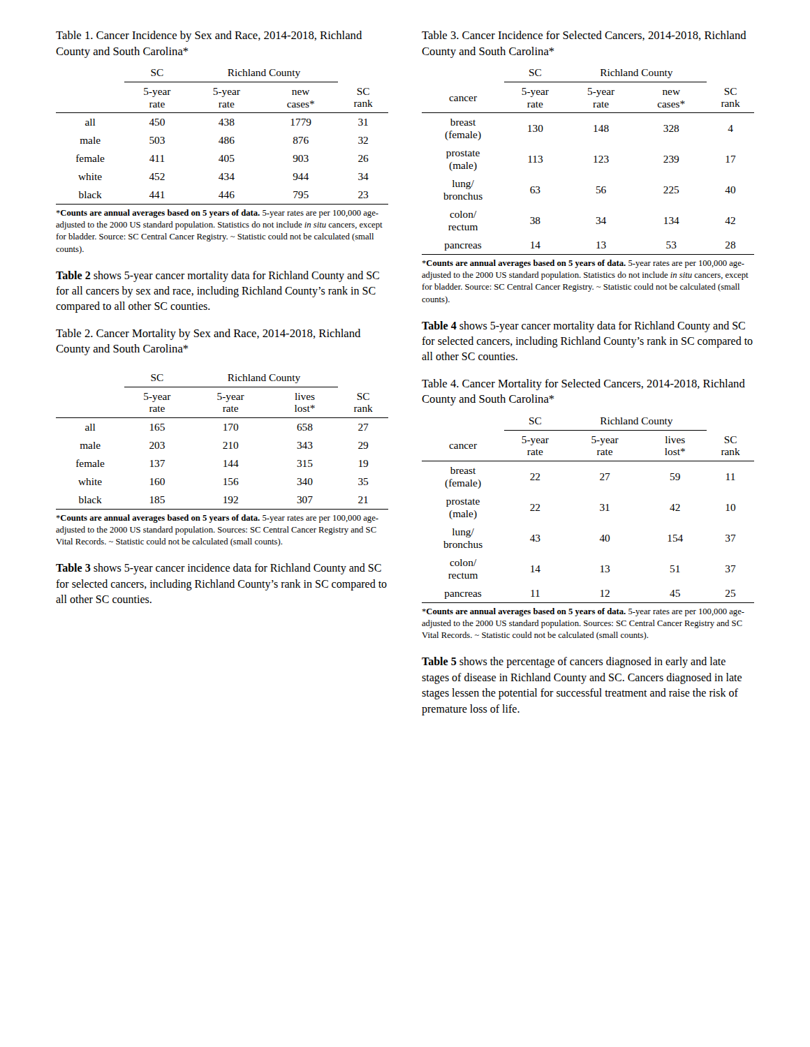Table 1. Cancer Incidence by Sex and Race, 2014-2018, Richland County and South Carolina*
| | SC | Richland County | |
| --- | --- | --- | --- |
| | 5-year rate | 5-year rate | new cases* | SC rank |
| all | 450 | 438 | 1779 | 31 |
| male | 503 | 486 | 876 | 32 |
| female | 411 | 405 | 903 | 26 |
| white | 452 | 434 | 944 | 34 |
| black | 441 | 446 | 795 | 23 |
*Counts are annual averages based on 5 years of data. 5-year rates are per 100,000 age-adjusted to the 2000 US standard population. Statistics do not include in situ cancers, except for bladder. Source: SC Central Cancer Registry. ~ Statistic could not be calculated (small counts).
Table 2 shows 5-year cancer mortality data for Richland County and SC for all cancers by sex and race, including Richland County’s rank in SC compared to all other SC counties.
Table 2. Cancer Mortality by Sex and Race, 2014-2018, Richland County and South Carolina*
| | SC | Richland County | |
| --- | --- | --- | --- |
| | 5-year rate | 5-year rate | lives lost* | SC rank |
| all | 165 | 170 | 658 | 27 |
| male | 203 | 210 | 343 | 29 |
| female | 137 | 144 | 315 | 19 |
| white | 160 | 156 | 340 | 35 |
| black | 185 | 192 | 307 | 21 |
*Counts are annual averages based on 5 years of data. 5-year rates are per 100,000 age-adjusted to the 2000 US standard population. Sources: SC Central Cancer Registry and SC Vital Records. ~ Statistic could not be calculated (small counts).
Table 3 shows 5-year cancer incidence data for Richland County and SC for selected cancers, including Richland County’s rank in SC compared to all other SC counties.
Table 3. Cancer Incidence for Selected Cancers, 2014-2018, Richland County and South Carolina*
| | SC | Richland County | |
| --- | --- | --- | --- |
| cancer | 5-year rate | 5-year rate | new cases* | SC rank |
| breast (female) | 130 | 148 | 328 | 4 |
| prostate (male) | 113 | 123 | 239 | 17 |
| lung/ bronchus | 63 | 56 | 225 | 40 |
| colon/ rectum | 38 | 34 | 134 | 42 |
| pancreas | 14 | 13 | 53 | 28 |
*Counts are annual averages based on 5 years of data. 5-year rates are per 100,000 age-adjusted to the 2000 US standard population. Statistics do not include in situ cancers, except for bladder. Source: SC Central Cancer Registry. ~ Statistic could not be calculated (small counts).
Table 4 shows 5-year cancer mortality data for Richland County and SC for selected cancers, including Richland County’s rank in SC compared to all other SC counties.
Table 4. Cancer Mortality for Selected Cancers, 2014-2018, Richland County and South Carolina*
| | SC | Richland County | |
| --- | --- | --- | --- |
| cancer | 5-year rate | 5-year rate | lives lost* | SC rank |
| breast (female) | 22 | 27 | 59 | 11 |
| prostate (male) | 22 | 31 | 42 | 10 |
| lung/ bronchus | 43 | 40 | 154 | 37 |
| colon/ rectum | 14 | 13 | 51 | 37 |
| pancreas | 11 | 12 | 45 | 25 |
*Counts are annual averages based on 5 years of data. 5-year rates are per 100,000 age-adjusted to the 2000 US standard population. Sources: SC Central Cancer Registry and SC Vital Records. ~ Statistic could not be calculated (small counts).
Table 5 shows the percentage of cancers diagnosed in early and late stages of disease in Richland County and SC. Cancers diagnosed in late stages lessen the potential for successful treatment and raise the risk of premature loss of life.